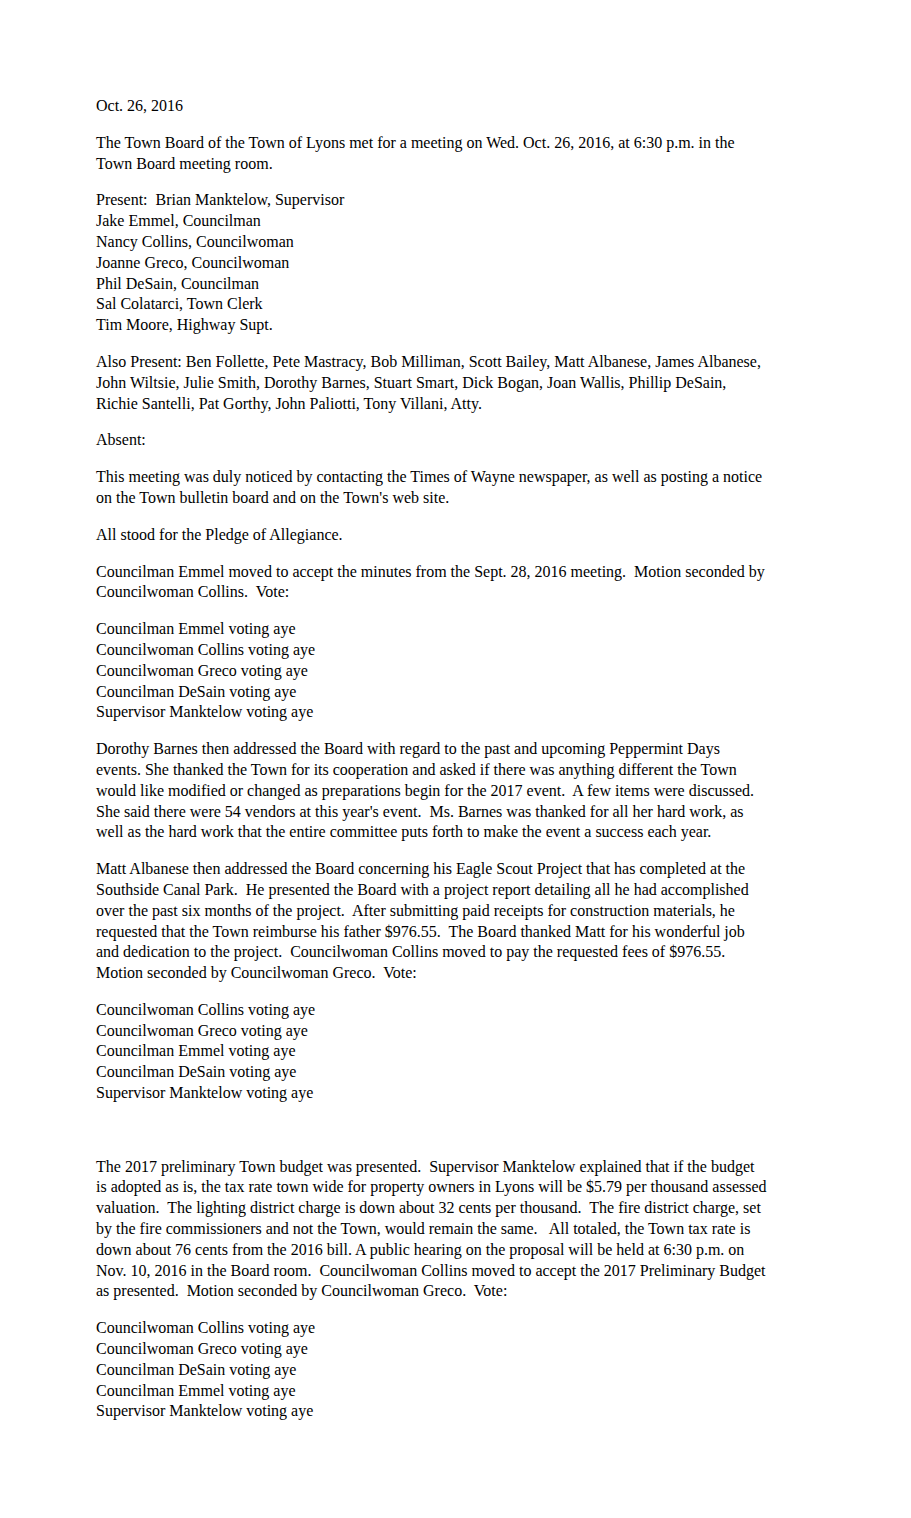Oct. 26, 2016
The Town Board of the Town of Lyons met for a meeting on Wed. Oct. 26, 2016, at 6:30 p.m. in the Town Board meeting room.
Present: Brian Manktelow, Supervisor
Jake Emmel, Councilman
Nancy Collins, Councilwoman
Joanne Greco, Councilwoman
Phil DeSain, Councilman
Sal Colatarci, Town Clerk
Tim Moore, Highway Supt.
Also Present: Ben Follette, Pete Mastracy, Bob Milliman, Scott Bailey, Matt Albanese, James Albanese, John Wiltsie, Julie Smith, Dorothy Barnes, Stuart Smart, Dick Bogan, Joan Wallis, Phillip DeSain, Richie Santelli, Pat Gorthy, John Paliotti, Tony Villani, Atty.
Absent:
This meeting was duly noticed by contacting the Times of Wayne newspaper, as well as posting a notice on the Town bulletin board and on the Town's web site.
All stood for the Pledge of Allegiance.
Councilman Emmel moved to accept the minutes from the Sept. 28, 2016 meeting. Motion seconded by Councilwoman Collins. Vote:
Councilman Emmel voting aye
Councilwoman Collins voting aye
Councilwoman Greco voting aye
Councilman DeSain voting aye
Supervisor Manktelow voting aye
Dorothy Barnes then addressed the Board with regard to the past and upcoming Peppermint Days events. She thanked the Town for its cooperation and asked if there was anything different the Town would like modified or changed as preparations begin for the 2017 event. A few items were discussed. She said there were 54 vendors at this year's event. Ms. Barnes was thanked for all her hard work, as well as the hard work that the entire committee puts forth to make the event a success each year.
Matt Albanese then addressed the Board concerning his Eagle Scout Project that has completed at the Southside Canal Park. He presented the Board with a project report detailing all he had accomplished over the past six months of the project. After submitting paid receipts for construction materials, he requested that the Town reimburse his father $976.55. The Board thanked Matt for his wonderful job and dedication to the project. Councilwoman Collins moved to pay the requested fees of $976.55. Motion seconded by Councilwoman Greco. Vote:
Councilwoman Collins voting aye
Councilwoman Greco voting aye
Councilman Emmel voting aye
Councilman DeSain voting aye
Supervisor Manktelow voting aye
The 2017 preliminary Town budget was presented. Supervisor Manktelow explained that if the budget is adopted as is, the tax rate town wide for property owners in Lyons will be $5.79 per thousand assessed valuation. The lighting district charge is down about 32 cents per thousand. The fire district charge, set by the fire commissioners and not the Town, would remain the same. All totaled, the Town tax rate is down about 76 cents from the 2016 bill. A public hearing on the proposal will be held at 6:30 p.m. on Nov. 10, 2016 in the Board room. Councilwoman Collins moved to accept the 2017 Preliminary Budget as presented. Motion seconded by Councilwoman Greco. Vote:
Councilwoman Collins voting aye
Councilwoman Greco voting aye
Councilman DeSain voting aye
Councilman Emmel voting aye
Supervisor Manktelow voting aye